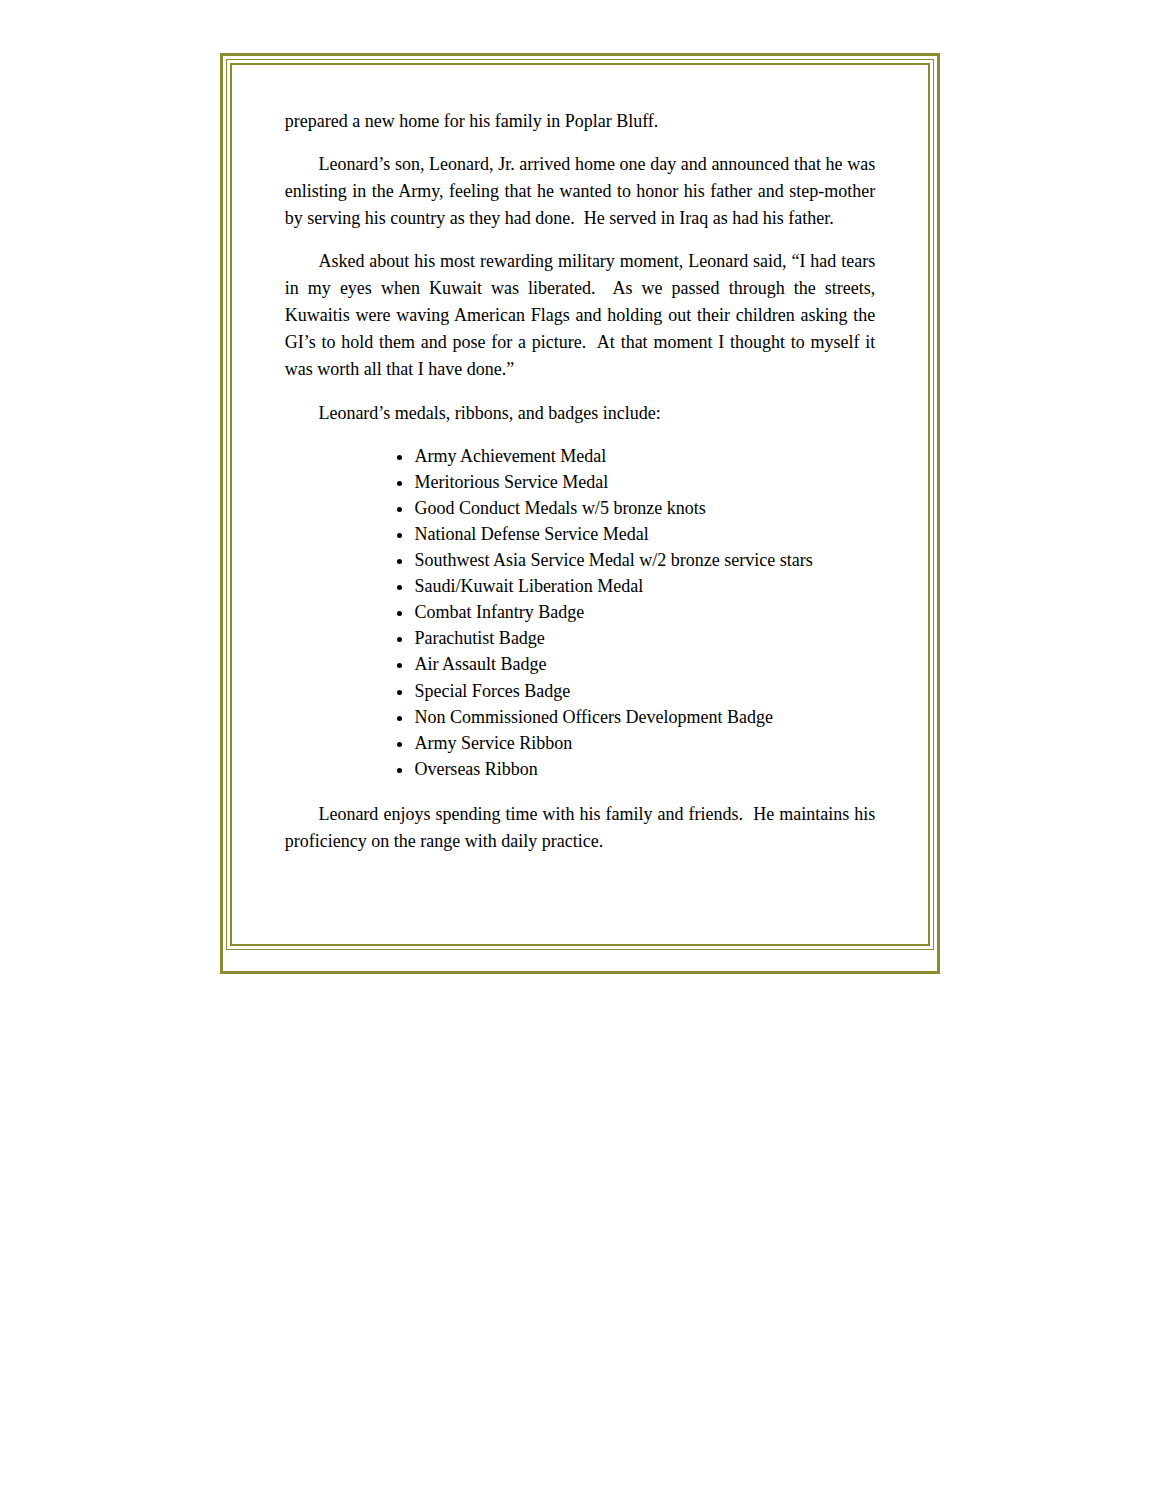prepared a new home for his family in Poplar Bluff.
Leonard’s son, Leonard, Jr. arrived home one day and announced that he was enlisting in the Army, feeling that he wanted to honor his father and step-mother by serving his country as they had done. He served in Iraq as had his father.
Asked about his most rewarding military moment, Leonard said, “I had tears in my eyes when Kuwait was liberated. As we passed through the streets, Kuwaitis were waving American Flags and holding out their children asking the GI’s to hold them and pose for a picture. At that moment I thought to myself it was worth all that I have done.”
Leonard’s medals, ribbons, and badges include:
Army Achievement Medal
Meritorious Service Medal
Good Conduct Medals w/5 bronze knots
National Defense Service Medal
Southwest Asia Service Medal w/2 bronze service stars
Saudi/Kuwait Liberation Medal
Combat Infantry Badge
Parachutist Badge
Air Assault Badge
Special Forces Badge
Non Commissioned Officers Development Badge
Army Service Ribbon
Overseas Ribbon
Leonard enjoys spending time with his family and friends. He maintains his proficiency on the range with daily practice.